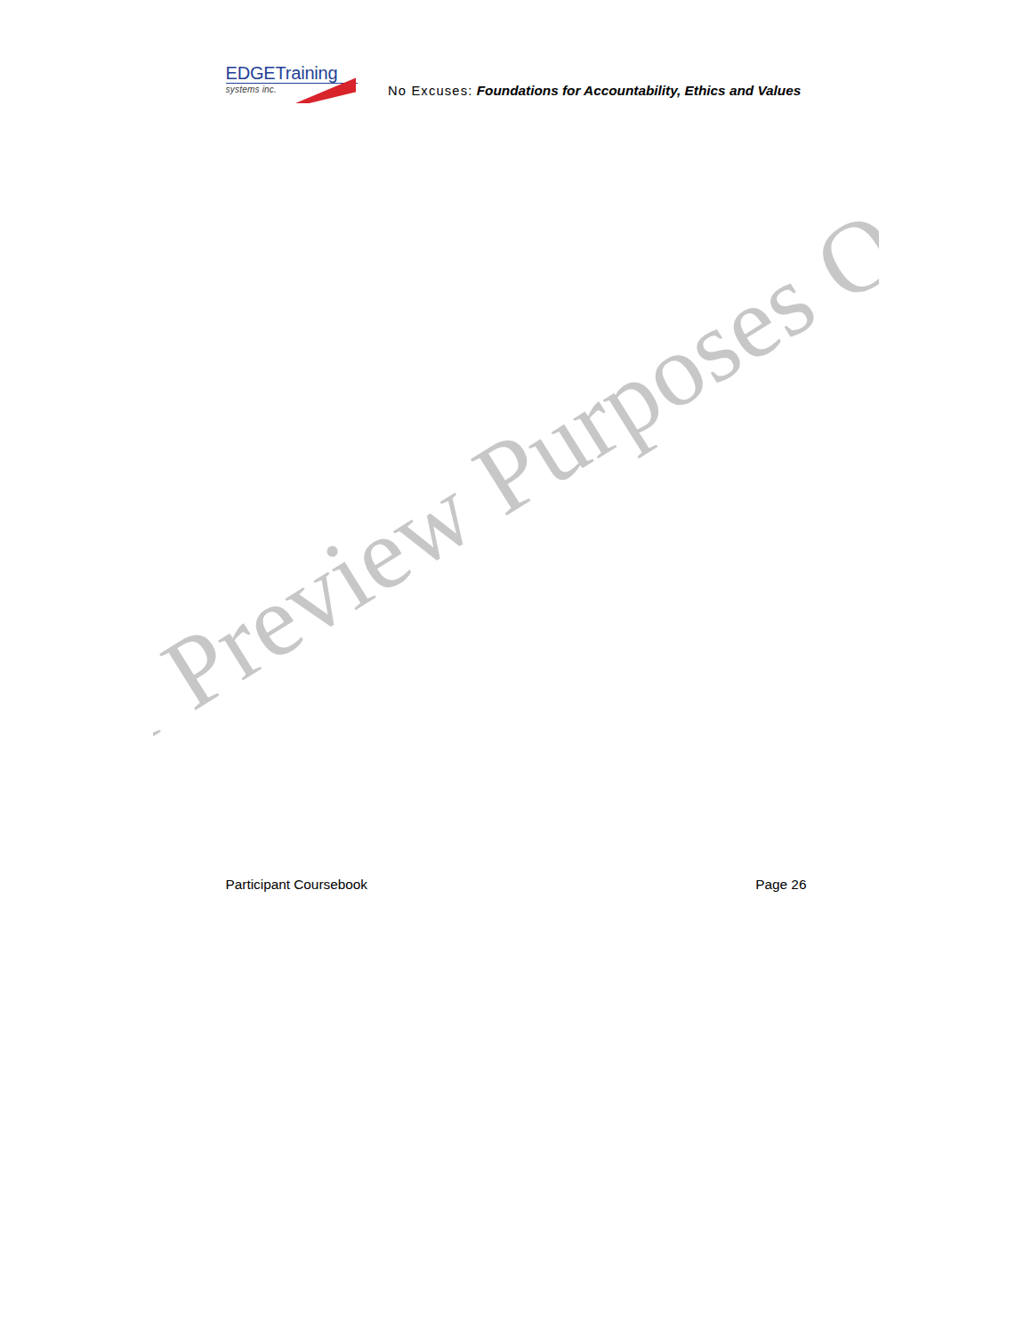EDGE Training
systems inc.
No Excuses: Foundations for Accountability, Ethics and Values
For Preview Purposes Only
Participant Coursebook
Page 26